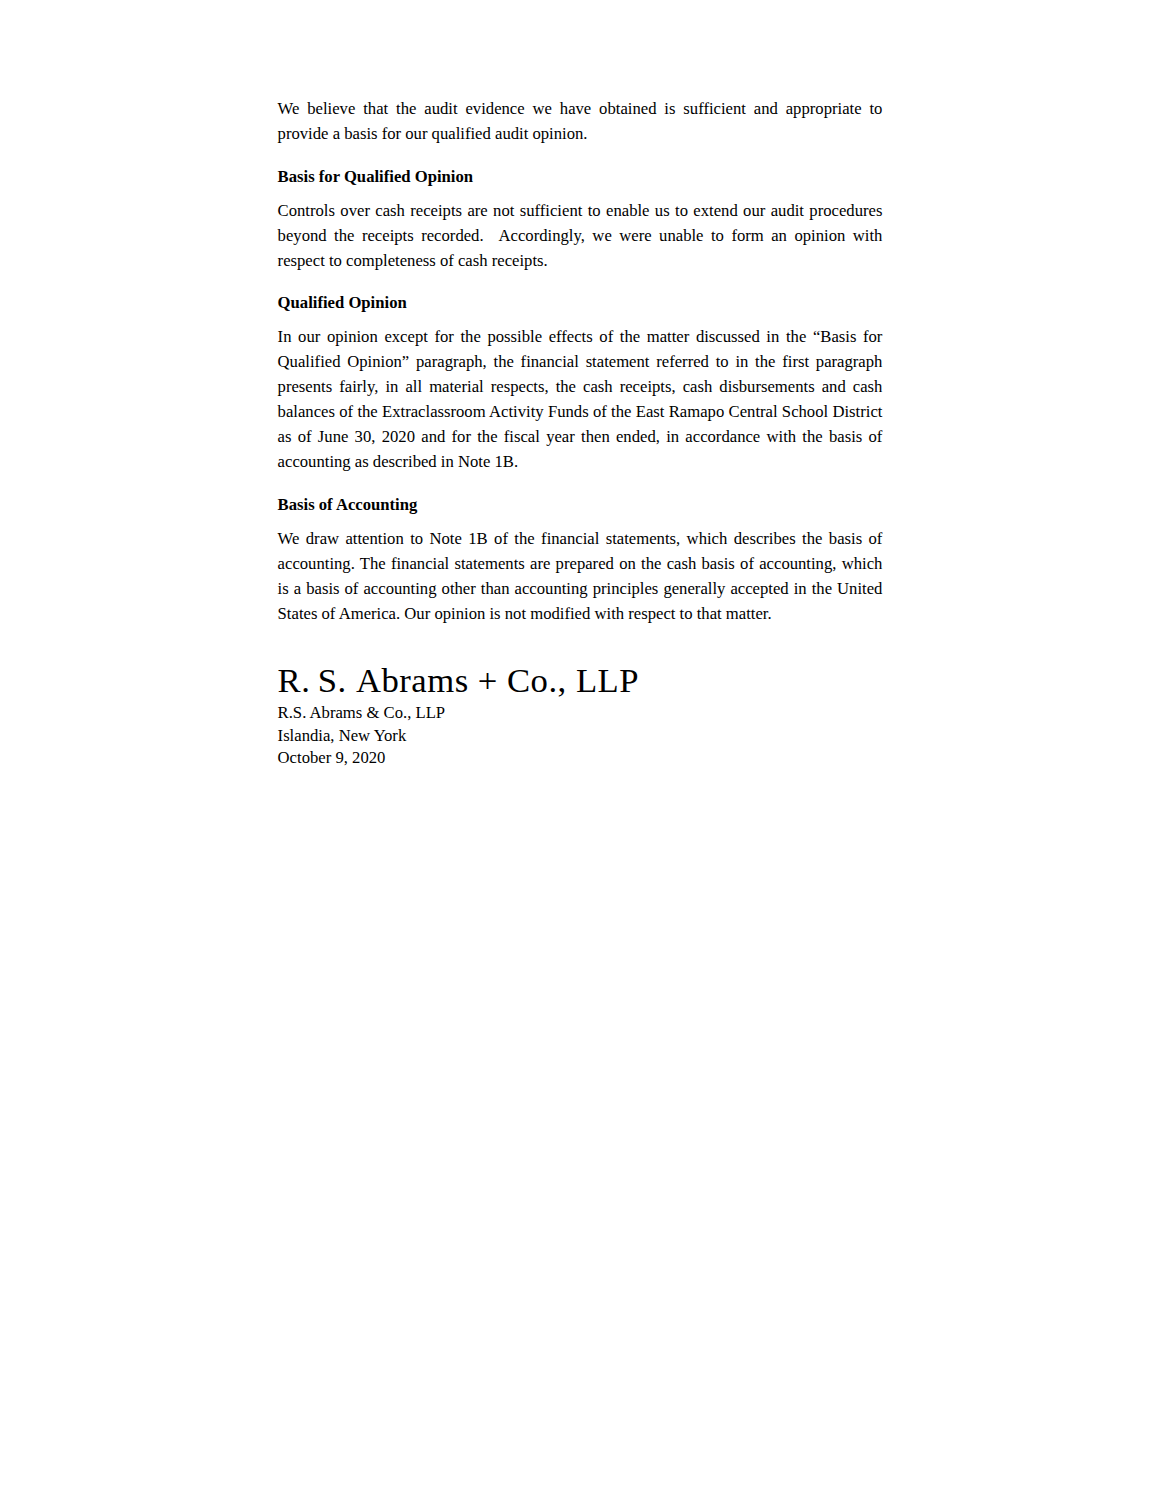We believe that the audit evidence we have obtained is sufficient and appropriate to provide a basis for our qualified audit opinion.
Basis for Qualified Opinion
Controls over cash receipts are not sufficient to enable us to extend our audit procedures beyond the receipts recorded. Accordingly, we were unable to form an opinion with respect to completeness of cash receipts.
Qualified Opinion
In our opinion except for the possible effects of the matter discussed in the “Basis for Qualified Opinion” paragraph, the financial statement referred to in the first paragraph presents fairly, in all material respects, the cash receipts, cash disbursements and cash balances of the Extraclassroom Activity Funds of the East Ramapo Central School District as of June 30, 2020 and for the fiscal year then ended, in accordance with the basis of accounting as described in Note 1B.
Basis of Accounting
We draw attention to Note 1B of the financial statements, which describes the basis of accounting. The financial statements are prepared on the cash basis of accounting, which is a basis of accounting other than accounting principles generally accepted in the United States of America. Our opinion is not modified with respect to that matter.
R. S. Abrams + Co., LLP
R.S. Abrams & Co., LLP Islandia, New York October 9, 2020